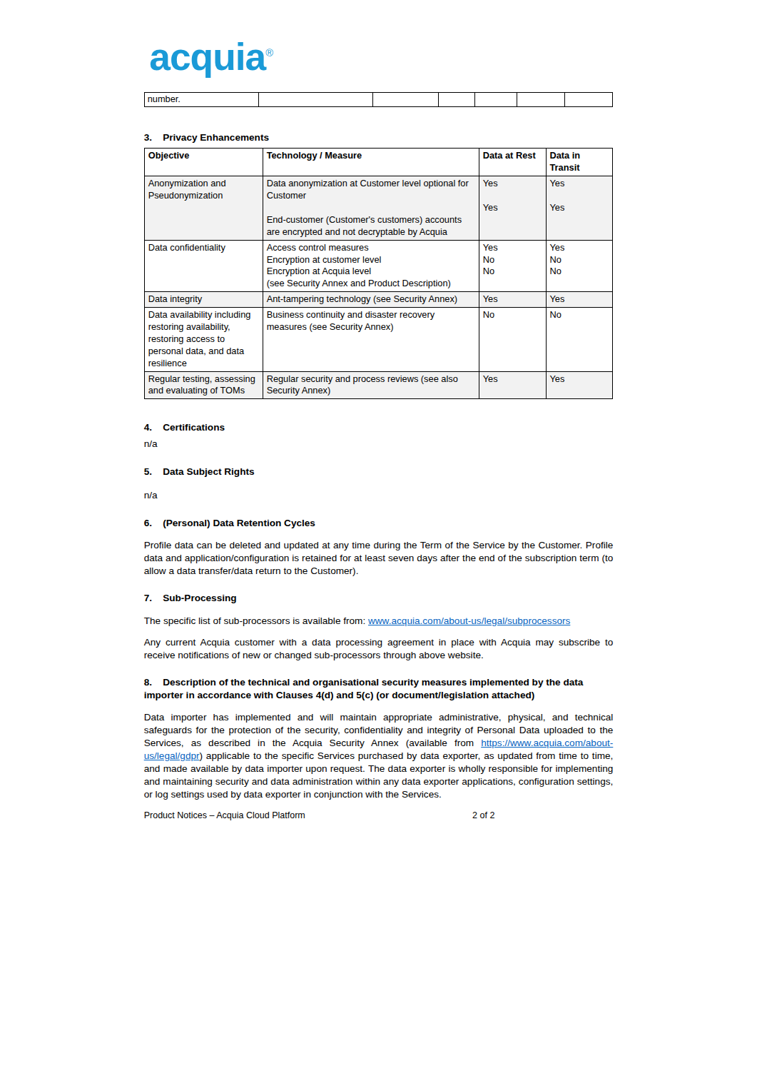acquia®
| number. | | | | | | |
3. Privacy Enhancements
| Objective | Technology / Measure | Data at Rest | Data in Transit |
| --- | --- | --- | --- |
| Anonymization and Pseudonymization | Data anonymization at Customer level optional for Customer End-customer (Customer's customers) accounts are encrypted and not decryptable by Acquia | Yes Yes | Yes Yes |
| Data confidentiality | Access control measures Encryption at customer level Encryption at Acquia level (see Security Annex and Product Description) | Yes No No | Yes No No |
| Data integrity | Ant-tampering technology (see Security Annex) | Yes | Yes |
| Data availability including restoring availability, restoring access to personal data, and data resilience | Business continuity and disaster recovery measures (see Security Annex) | No | No |
| Regular testing, assessing and evaluating of TOMs | Regular security and process reviews (see also Security Annex) | Yes | Yes |
4. Certifications
n/a
5. Data Subject Rights
n/a
6.(Personal) Data Retention Cycles
Profile data can be deleted and updated at any time during the Term of the Service by the Customer. Profile data and application/configuration is retained for at least seven days after the end of the subscription term (to allow a data transfer/data return to the Customer).
7. Sub-Processing
The specific list of sub-processors is available from: www.acquia.com/about-us/legal/subprocessors
Any current Acquia customer with a data processing agreement in place with Acquia may subscribe to receive notifications of new or changed sub-processors through above website.
8. Description of the technical and organisational security measures implemented by the data importer in accordance with Clauses 4(d) and 5(c) (or document/legislation attached)
Data importer has implemented and will maintain appropriate administrative, physical, and technical safeguards for the protection of the security, confidentiality and integrity of Personal Data uploaded to the Services, as described in the Acquia Security Annex (available from https://www.acquia.com/about-us/legal/gdpr) applicable to the specific Services purchased by data exporter, as updated from time to time, and made available by data importer upon request. The data exporter is wholly responsible for implementing and maintaining security and data administration within any data exporter applications, configuration settings, or log settings used by data exporter in conjunction with the Services.
Product Notices – Acquia Cloud Platform 2 of 2